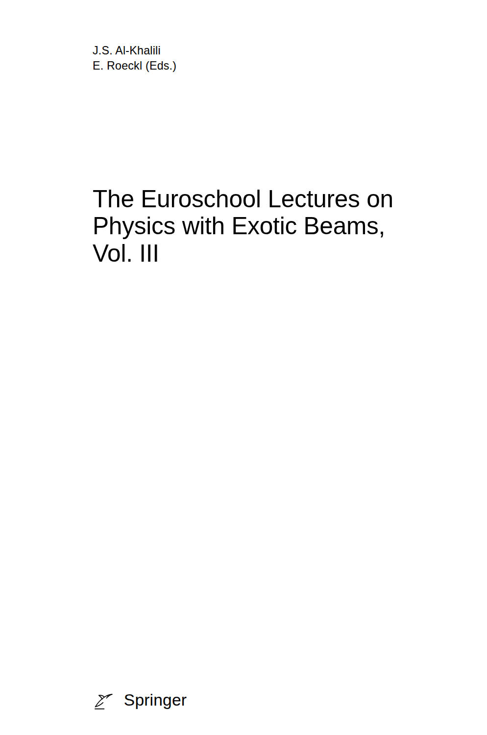J.S. Al-Khalili
E. Roeckl (Eds.)
The Euroschool Lectures on Physics with Exotic Beams, Vol. III
Springer